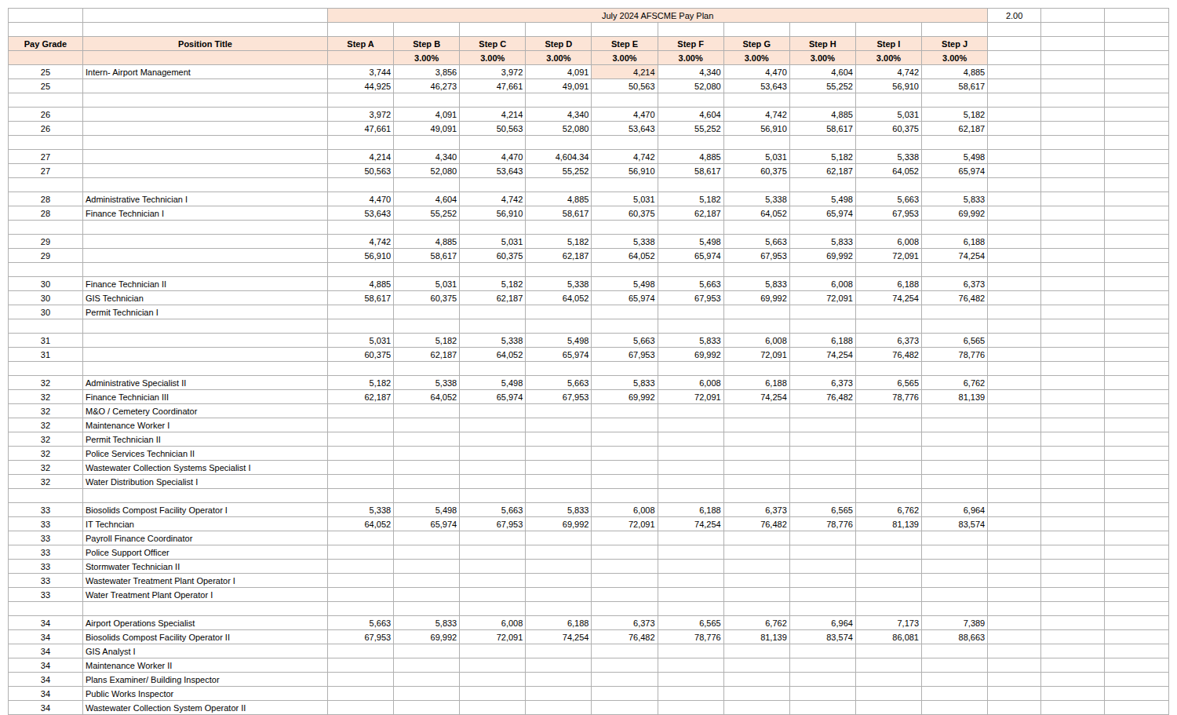| | | July 2024 AFSCME Pay Plan | 2.00 | | |
| Pay Grade | Position Title | Step A | Step B | Step C | Step D | Step E | Step F | Step G | Step H | Step I | Step J | | | |
| | | | 3.00% | 3.00% | 3.00% | 3.00% | 3.00% | 3.00% | 3.00% | 3.00% | 3.00% | | | |
| 25 | Intern- Airport Management | 3,744 | 3,856 | 3,972 | 4,091 | 4,214 | 4,340 | 4,470 | 4,604 | 4,742 | 4,885 | | | |
| 25 | | 44,925 | 46,273 | 47,661 | 49,091 | 50,563 | 52,080 | 53,643 | 55,252 | 56,910 | 58,617 | | | |
| 26 | | 3,972 | 4,091 | 4,214 | 4,340 | 4,470 | 4,604 | 4,742 | 4,885 | 5,031 | 5,182 | | | |
| 26 | | 47,661 | 49,091 | 50,563 | 52,080 | 53,643 | 55,252 | 56,910 | 58,617 | 60,375 | 62,187 | | | |
| 27 | | 4,214 | 4,340 | 4,470 | 4,604.34 | 4,742 | 4,885 | 5,031 | 5,182 | 5,338 | 5,498 | | | |
| 27 | | 50,563 | 52,080 | 53,643 | 55,252 | 56,910 | 58,617 | 60,375 | 62,187 | 64,052 | 65,974 | | | |
| 28 | Administrative Technician I | 4,470 | 4,604 | 4,742 | 4,885 | 5,031 | 5,182 | 5,338 | 5,498 | 5,663 | 5,833 | | | |
| 28 | Finance Technician I | 53,643 | 55,252 | 56,910 | 58,617 | 60,375 | 62,187 | 64,052 | 65,974 | 67,953 | 69,992 | | | |
| 29 | | 4,742 | 4,885 | 5,031 | 5,182 | 5,338 | 5,498 | 5,663 | 5,833 | 6,008 | 6,188 | | | |
| 29 | | 56,910 | 58,617 | 60,375 | 62,187 | 64,052 | 65,974 | 67,953 | 69,992 | 72,091 | 74,254 | | | |
| 30 | Finance Technician II | 4,885 | 5,031 | 5,182 | 5,338 | 5,498 | 5,663 | 5,833 | 6,008 | 6,188 | 6,373 | | | |
| 30 | GIS Technician | 58,617 | 60,375 | 62,187 | 64,052 | 65,974 | 67,953 | 69,992 | 72,091 | 74,254 | 76,482 | | | |
| 30 | Permit Technician I | | | | | | | | | | | | | |
| 31 | | 5,031 | 5,182 | 5,338 | 5,498 | 5,663 | 5,833 | 6,008 | 6,188 | 6,373 | 6,565 | | | |
| 31 | | 60,375 | 62,187 | 64,052 | 65,974 | 67,953 | 69,992 | 72,091 | 74,254 | 76,482 | 78,776 | | | |
| 32 | Administrative Specialist II | 5,182 | 5,338 | 5,498 | 5,663 | 5,833 | 6,008 | 6,188 | 6,373 | 6,565 | 6,762 | | | |
| 32 | Finance Technician III | 62,187 | 64,052 | 65,974 | 67,953 | 69,992 | 72,091 | 74,254 | 76,482 | 78,776 | 81,139 | | | |
| 32 | M&O / Cemetery Coordinator | | | | | | | | | | | | | |
| 32 | Maintenance Worker I | | | | | | | | | | | | | |
| 32 | Permit Technician II | | | | | | | | | | | | | |
| 32 | Police Services Technician II | | | | | | | | | | | | | |
| 32 | Wastewater Collection Systems Specialist I | | | | | | | | | | | | | |
| 32 | Water Distribution Specialist I | | | | | | | | | | | | | |
| 33 | Biosolids Compost Facility Operator I | 5,338 | 5,498 | 5,663 | 5,833 | 6,008 | 6,188 | 6,373 | 6,565 | 6,762 | 6,964 | | | |
| 33 | IT Techncian | 64,052 | 65,974 | 67,953 | 69,992 | 72,091 | 74,254 | 76,482 | 78,776 | 81,139 | 83,574 | | | |
| 33 | Payroll Finance Coordinator | | | | | | | | | | | | | |
| 33 | Police Support Officer | | | | | | | | | | | | | |
| 33 | Stormwater Technician II | | | | | | | | | | | | | |
| 33 | Wastewater Treatment Plant Operator I | | | | | | | | | | | | | |
| 33 | Water Treatment Plant Operator I | | | | | | | | | | | | | |
| 34 | Airport Operations Specialist | 5,663 | 5,833 | 6,008 | 6,188 | 6,373 | 6,565 | 6,762 | 6,964 | 7,173 | 7,389 | | | |
| 34 | Biosolids Compost Facility Operator II | 67,953 | 69,992 | 72,091 | 74,254 | 76,482 | 78,776 | 81,139 | 83,574 | 86,081 | 88,663 | | | |
| 34 | GIS Analyst I | | | | | | | | | | | | | |
| 34 | Maintenance Worker II | | | | | | | | | | | | | |
| 34 | Plans Examiner/ Building Inspector | | | | | | | | | | | | | |
| 34 | Public Works Inspector | | | | | | | | | | | | | |
| 34 | Wastewater Collection System Operator II | | | | | | | | | | | | | |